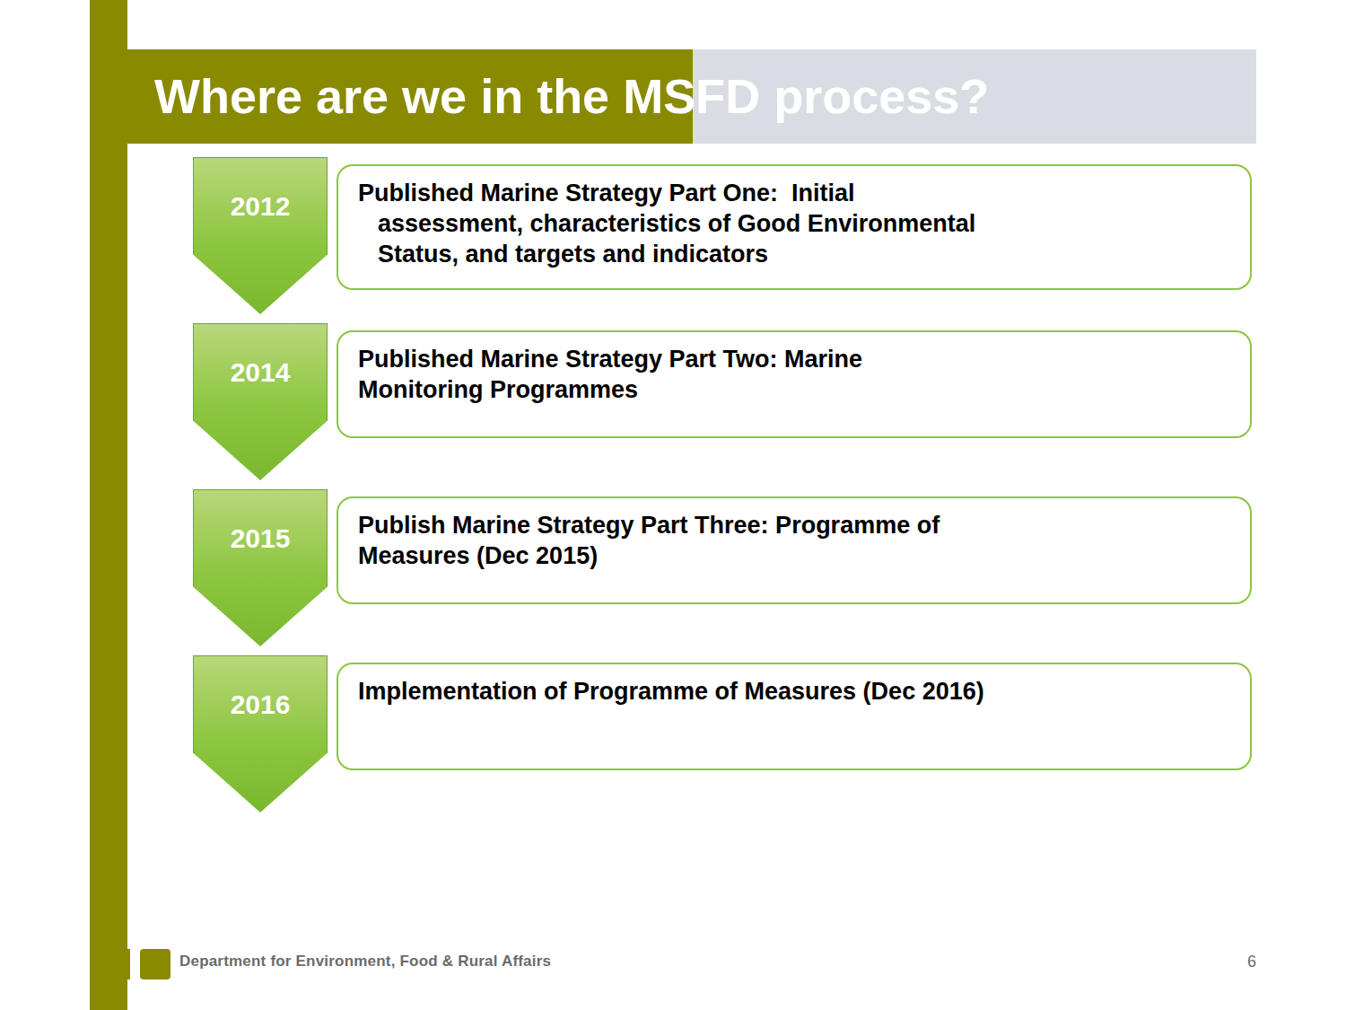Where are we in the MSFD process?
2012
Published Marine Strategy Part One: Initial assessment, characteristics of Good Environmental Status, and targets and indicators
2014
Published Marine Strategy Part Two: Marine
Monitoring Programmes
2015
Publish Marine Strategy Part Three: Programme of
Measures (Dec 2015)
2016
Implementation of Programme of Measures (Dec 2016)
Department for Environment, Food & Rural Affairs
6